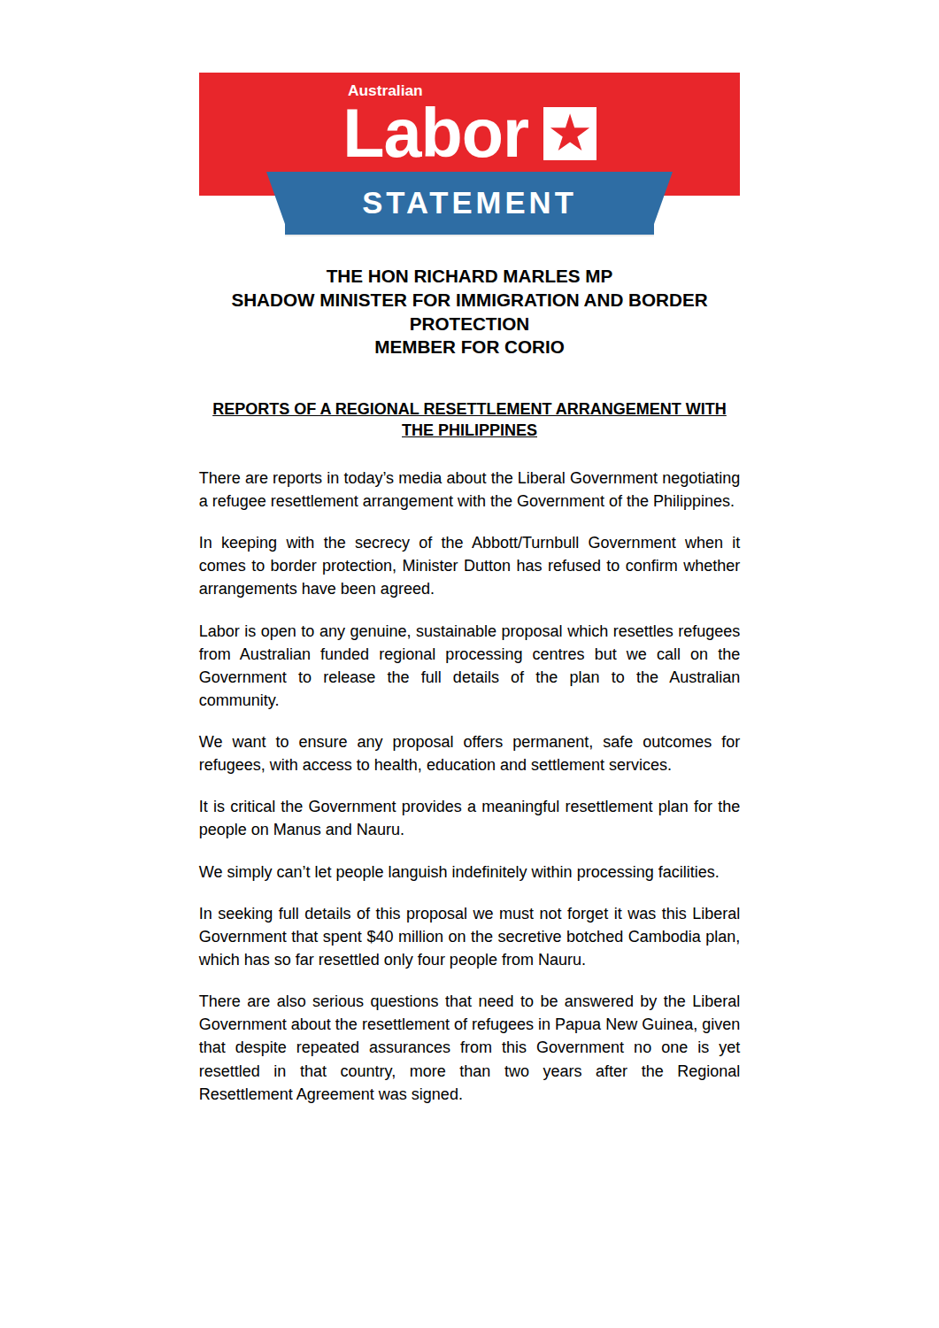Australian Labor
STATEMENT
The Hon Richard Marles MP
Shadow Minister for Immigration and Border Protection
Member for Corio
Reports of a Regional Resettlement Arrangement with the Philippines
There are reports in today’s media about the Liberal Government negotiating a refugee resettlement arrangement with the Government of the Philippines.
In keeping with the secrecy of the Abbott/Turnbull Government when it comes to border protection, Minister Dutton has refused to confirm whether arrangements have been agreed.
Labor is open to any genuine, sustainable proposal which resettles refugees from Australian funded regional processing centres but we call on the Government to release the full details of the plan to the Australian community.
We want to ensure any proposal offers permanent, safe outcomes for refugees, with access to health, education and settlement services.
It is critical the Government provides a meaningful resettlement plan for the people on Manus and Nauru.
We simply can’t let people languish indefinitely within processing facilities.
In seeking full details of this proposal we must not forget it was this Liberal Government that spent $40 million on the secretive botched Cambodia plan, which has so far resettled only four people from Nauru.
There are also serious questions that need to be answered by the Liberal Government about the resettlement of refugees in Papua New Guinea, given that despite repeated assurances from this Government no one is yet resettled in that country, more than two years after the Regional Resettlement Agreement was signed.